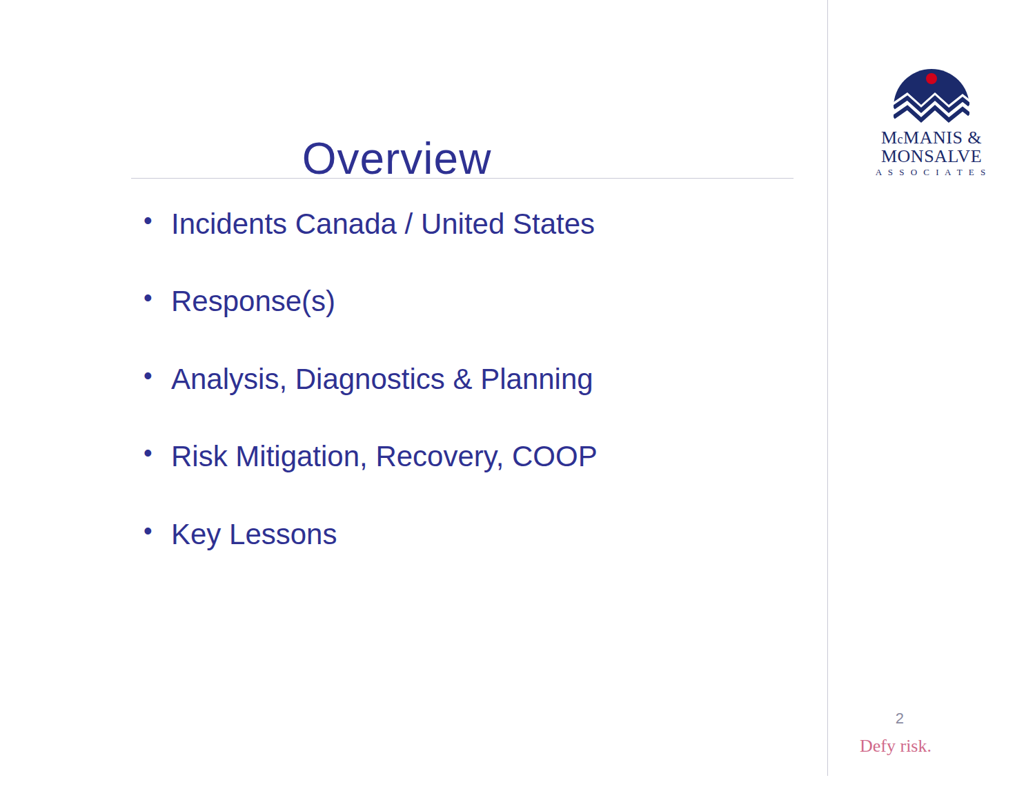Overview
Incidents Canada / United States
Response(s)
Analysis, Diagnostics & Planning
Risk Mitigation, Recovery, COOP
Key Lessons
Mc MANIS &
MONSALVE
A S S O C I A T E S
2
Defy risk.